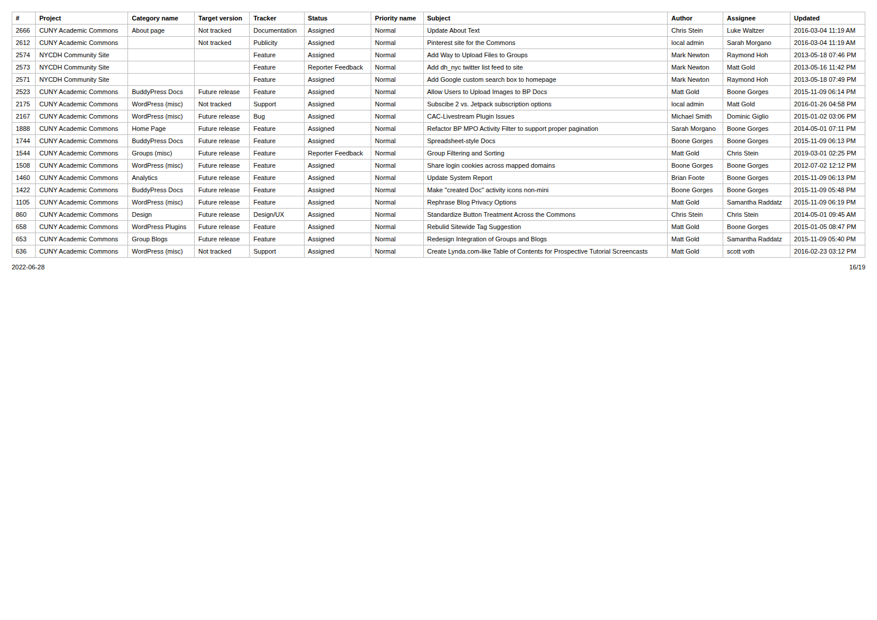| # | Project | Category name | Target version | Tracker | Status | Priority name | Subject | Author | Assignee | Updated |
| --- | --- | --- | --- | --- | --- | --- | --- | --- | --- | --- |
| 2666 | CUNY Academic Commons | About page | Not tracked | Documentation | Assigned | Normal | Update About Text | Chris Stein | Luke Waltzer | 2016-03-04 11:19 AM |
| 2612 | CUNY Academic Commons | | Not tracked | Publicity | Assigned | Normal | Pinterest site for the Commons | local admin | Sarah Morgano | 2016-03-04 11:19 AM |
| 2574 | NYCDH Community Site | | | Feature | Assigned | Normal | Add Way to Upload Files to Groups | Mark Newton | Raymond Hoh | 2013-05-18 07:46 PM |
| 2573 | NYCDH Community Site | | | Feature | Reporter Feedback | Normal | Add dh_nyc twitter list feed to site | Mark Newton | Matt Gold | 2013-05-16 11:42 PM |
| 2571 | NYCDH Community Site | | | Feature | Assigned | Normal | Add Google custom search box to homepage | Mark Newton | Raymond Hoh | 2013-05-18 07:49 PM |
| 2523 | CUNY Academic Commons | BuddyPress Docs | Future release | Feature | Assigned | Normal | Allow Users to Upload Images to BP Docs | Matt Gold | Boone Gorges | 2015-11-09 06:14 PM |
| 2175 | CUNY Academic Commons | WordPress (misc) | Not tracked | Support | Assigned | Normal | Subscibe 2 vs. Jetpack subscription options | local admin | Matt Gold | 2016-01-26 04:58 PM |
| 2167 | CUNY Academic Commons | WordPress (misc) | Future release | Bug | Assigned | Normal | CAC-Livestream Plugin Issues | Michael Smith | Dominic Giglio | 2015-01-02 03:06 PM |
| 1888 | CUNY Academic Commons | Home Page | Future release | Feature | Assigned | Normal | Refactor BP MPO Activity Filter to support proper pagination | Sarah Morgano | Boone Gorges | 2014-05-01 07:11 PM |
| 1744 | CUNY Academic Commons | BuddyPress Docs | Future release | Feature | Assigned | Normal | Spreadsheet-style Docs | Boone Gorges | Boone Gorges | 2015-11-09 06:13 PM |
| 1544 | CUNY Academic Commons | Groups (misc) | Future release | Feature | Reporter Feedback | Normal | Group Filtering and Sorting | Matt Gold | Chris Stein | 2019-03-01 02:25 PM |
| 1508 | CUNY Academic Commons | WordPress (misc) | Future release | Feature | Assigned | Normal | Share login cookies across mapped domains | Boone Gorges | Boone Gorges | 2012-07-02 12:12 PM |
| 1460 | CUNY Academic Commons | Analytics | Future release | Feature | Assigned | Normal | Update System Report | Brian Foote | Boone Gorges | 2015-11-09 06:13 PM |
| 1422 | CUNY Academic Commons | BuddyPress Docs | Future release | Feature | Assigned | Normal | Make "created Doc" activity icons non-mini | Boone Gorges | Boone Gorges | 2015-11-09 05:48 PM |
| 1105 | CUNY Academic Commons | WordPress (misc) | Future release | Feature | Assigned | Normal | Rephrase Blog Privacy Options | Matt Gold | Samantha Raddatz | 2015-11-09 06:19 PM |
| 860 | CUNY Academic Commons | Design | Future release | Design/UX | Assigned | Normal | Standardize Button Treatment Across the Commons | Chris Stein | Chris Stein | 2014-05-01 09:45 AM |
| 658 | CUNY Academic Commons | WordPress Plugins | Future release | Feature | Assigned | Normal | Rebulid Sitewide Tag Suggestion | Matt Gold | Boone Gorges | 2015-01-05 08:47 PM |
| 653 | CUNY Academic Commons | Group Blogs | Future release | Feature | Assigned | Normal | Redesign Integration of Groups and Blogs | Matt Gold | Samantha Raddatz | 2015-11-09 05:40 PM |
| 636 | CUNY Academic Commons | WordPress (misc) | Not tracked | Support | Assigned | Normal | Create Lynda.com-like Table of Contents for Prospective Tutorial Screencasts | Matt Gold | scott voth | 2016-02-23 03:12 PM |
2022-06-28 16/19